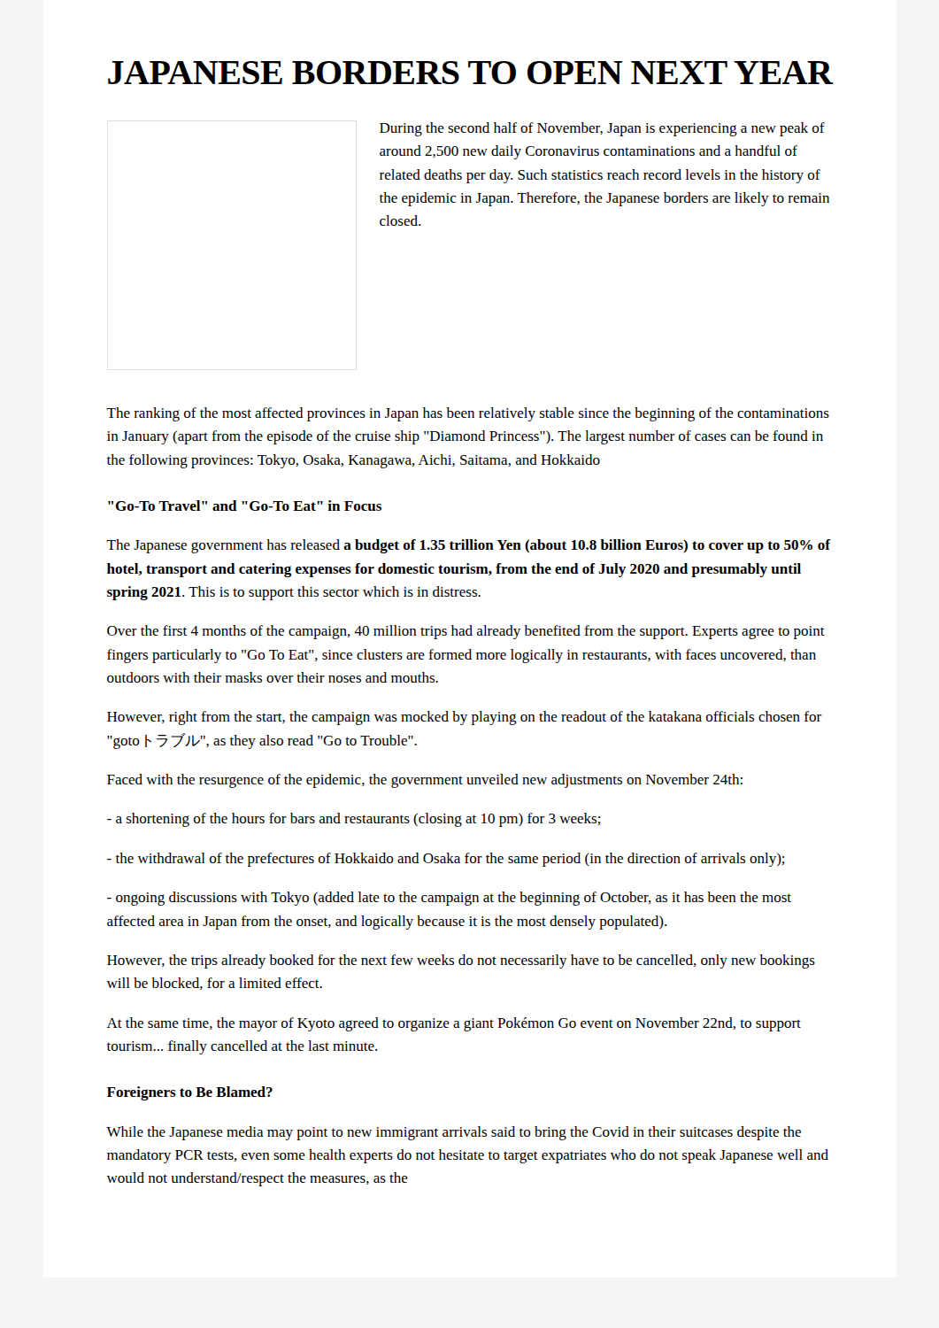JAPANESE BORDERS TO OPEN NEXT YEAR
During the second half of November, Japan is experiencing a new peak of around 2,500 new daily Coronavirus contaminations and a handful of related deaths per day. Such statistics reach record levels in the history of the epidemic in Japan. Therefore, the Japanese borders are likely to remain closed.
The ranking of the most affected provinces in Japan has been relatively stable since the beginning of the contaminations in January (apart from the episode of the cruise ship "Diamond Princess"). The largest number of cases can be found in the following provinces: Tokyo, Osaka, Kanagawa, Aichi, Saitama, and Hokkaido
"Go-To Travel" and "Go-To Eat" in Focus
The Japanese government has released a budget of 1.35 trillion Yen (about 10.8 billion Euros) to cover up to 50% of hotel, transport and catering expenses for domestic tourism, from the end of July 2020 and presumably until spring 2021. This is to support this sector which is in distress.
Over the first 4 months of the campaign, 40 million trips had already benefited from the support. Experts agree to point fingers particularly to "Go To Eat", since clusters are formed more logically in restaurants, with faces uncovered, than outdoors with their masks over their noses and mouths.
However, right from the start, the campaign was mocked by playing on the readout of the katakana officials chosen for "gotoトラブル", as they also read "Go to Trouble".
Faced with the resurgence of the epidemic, the government unveiled new adjustments on November 24th:
- a shortening of the hours for bars and restaurants (closing at 10 pm) for 3 weeks;
- the withdrawal of the prefectures of Hokkaido and Osaka for the same period (in the direction of arrivals only);
- ongoing discussions with Tokyo (added late to the campaign at the beginning of October, as it has been the most affected area in Japan from the onset, and logically because it is the most densely populated).
However, the trips already booked for the next few weeks do not necessarily have to be cancelled, only new bookings will be blocked, for a limited effect.
At the same time, the mayor of Kyoto agreed to organize a giant Pokémon Go event on November 22nd, to support tourism... finally cancelled at the last minute.
Foreigners to Be Blamed?
While the Japanese media may point to new immigrant arrivals said to bring the Covid in their suitcases despite the mandatory PCR tests, even some health experts do not hesitate to target expatriates who do not speak Japanese well and would not understand/respect the measures, as the